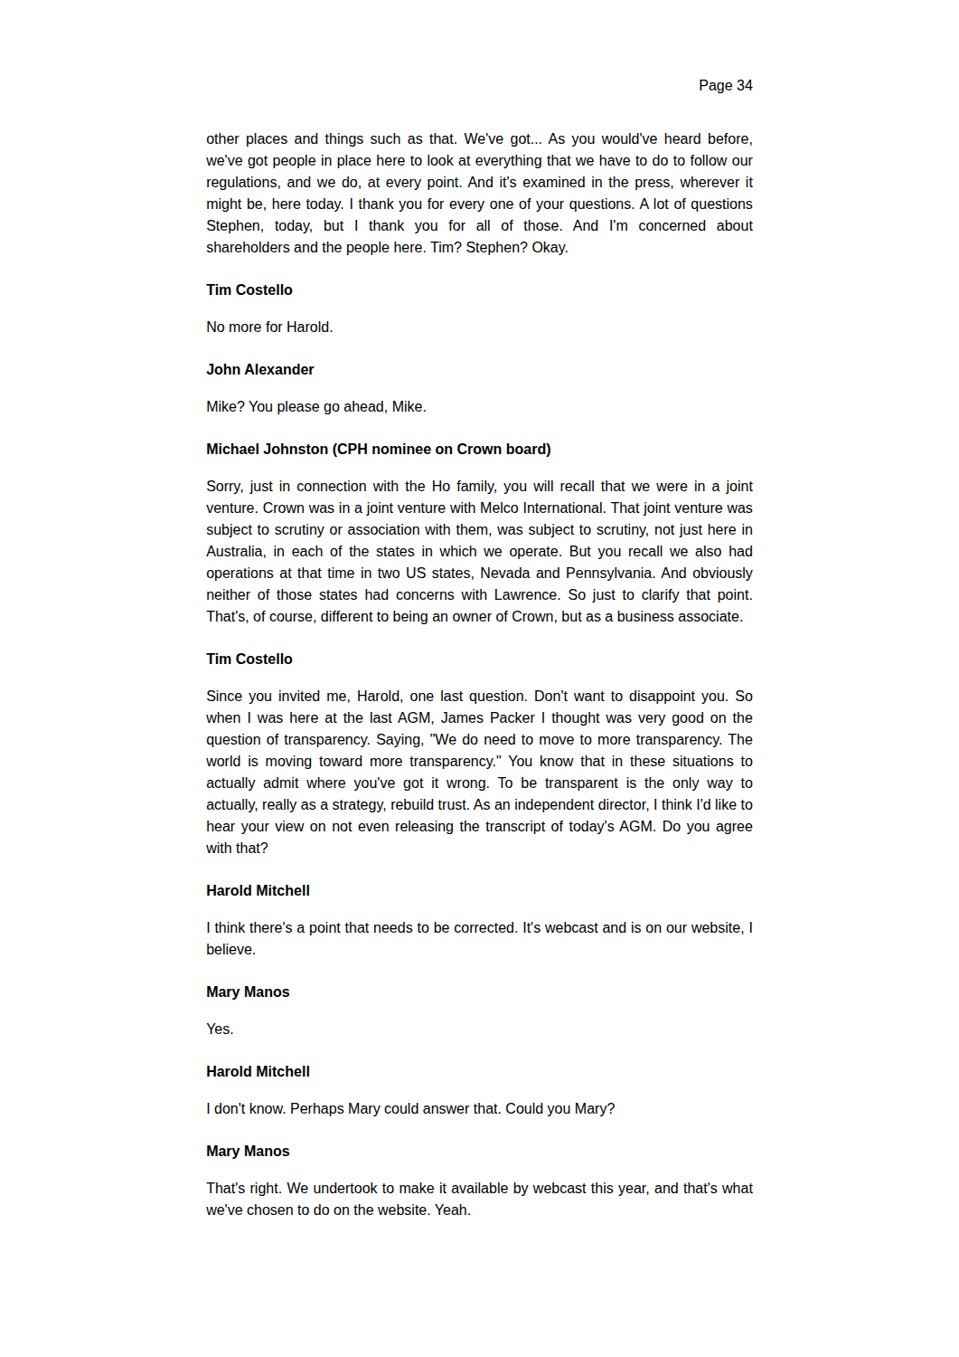Page 34
other places and things such as that. We've got... As you would've heard before, we've got people in place here to look at everything that we have to do to follow our regulations, and we do, at every point. And it's examined in the press, wherever it might be, here today. I thank you for every one of your questions. A lot of questions Stephen, today, but I thank you for all of those. And I'm concerned about shareholders and the people here. Tim? Stephen? Okay.
Tim Costello
No more for Harold.
John Alexander
Mike? You please go ahead, Mike.
Michael Johnston (CPH nominee on Crown board)
Sorry, just in connection with the Ho family, you will recall that we were in a joint venture. Crown was in a joint venture with Melco International. That joint venture was subject to scrutiny or association with them, was subject to scrutiny, not just here in Australia, in each of the states in which we operate. But you recall we also had operations at that time in two US states, Nevada and Pennsylvania. And obviously neither of those states had concerns with Lawrence. So just to clarify that point. That's, of course, different to being an owner of Crown, but as a business associate.
Tim Costello
Since you invited me, Harold, one last question. Don't want to disappoint you. So when I was here at the last AGM, James Packer I thought was very good on the question of transparency. Saying, "We do need to move to more transparency. The world is moving toward more transparency." You know that in these situations to actually admit where you've got it wrong. To be transparent is the only way to actually, really as a strategy, rebuild trust. As an independent director, I think I'd like to hear your view on not even releasing the transcript of today's AGM. Do you agree with that?
Harold Mitchell
I think there's a point that needs to be corrected. It's webcast and is on our website, I believe.
Mary Manos
Yes.
Harold Mitchell
I don't know. Perhaps Mary could answer that. Could you Mary?
Mary Manos
That's right. We undertook to make it available by webcast this year, and that's what we've chosen to do on the website. Yeah.